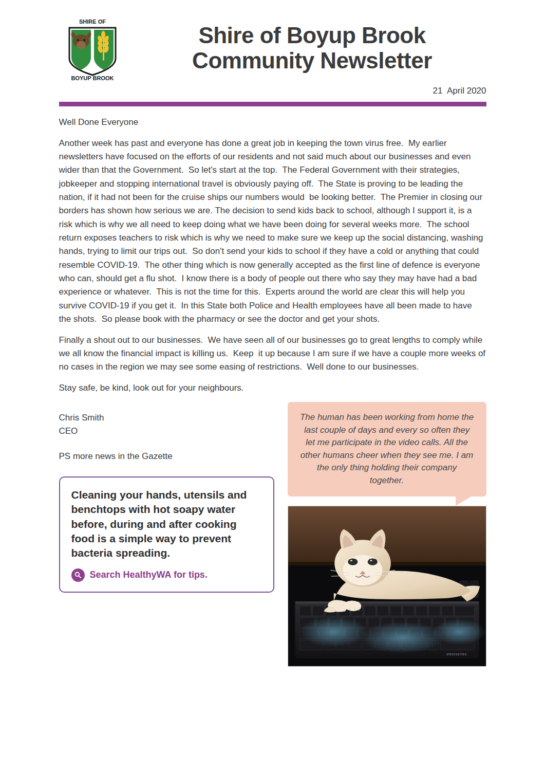SHIRE OF BOYUP BROOK
Shire of Boyup Brook
Community Newsletter
21 April 2020
Well Done Everyone
Another week has past and everyone has done a great job in keeping the town virus free. My earlier newsletters have focused on the efforts of our residents and not said much about our businesses and even wider than that the Government. So let's start at the top. The Federal Government with their strategies, jobkeeper and stopping international travel is obviously paying off. The State is proving to be leading the nation, if it had not been for the cruise ships our numbers would be looking better. The Premier in closing our borders has shown how serious we are. The decision to send kids back to school, although I support it, is a risk which is why we all need to keep doing what we have been doing for several weeks more. The school return exposes teachers to risk which is why we need to make sure we keep up the social distancing, washing hands, trying to limit our trips out. So don't send your kids to school if they have a cold or anything that could resemble COVID-19. The other thing which is now generally accepted as the first line of defence is everyone who can, should get a flu shot. I know there is a body of people out there who say they may have had a bad experience or whatever. This is not the time for this. Experts around the world are clear this will help you survive COVID-19 if you get it. In this State both Police and Health employees have all been made to have the shots. So please book with the pharmacy or see the doctor and get your shots.
Finally a shout out to our businesses. We have seen all of our businesses go to great lengths to comply while we all know the financial impact is killing us. Keep it up because I am sure if we have a couple more weeks of no cases in the region we may see some easing of restrictions. Well done to our businesses.
Stay safe, be kind, look out for your neighbours.
Chris Smith
CEO
PS more news in the Gazette
Cleaning your hands, utensils and benchtops with hot soapy water before, during and after cooking food is a simple way to prevent bacteria spreading.
Search HealthyWA for tips.
The human has been working from home the last couple of days and every so often they let me participate in the video calls. All the other humans cheer when they see me. I am the only thing holding their company together.
steelseries